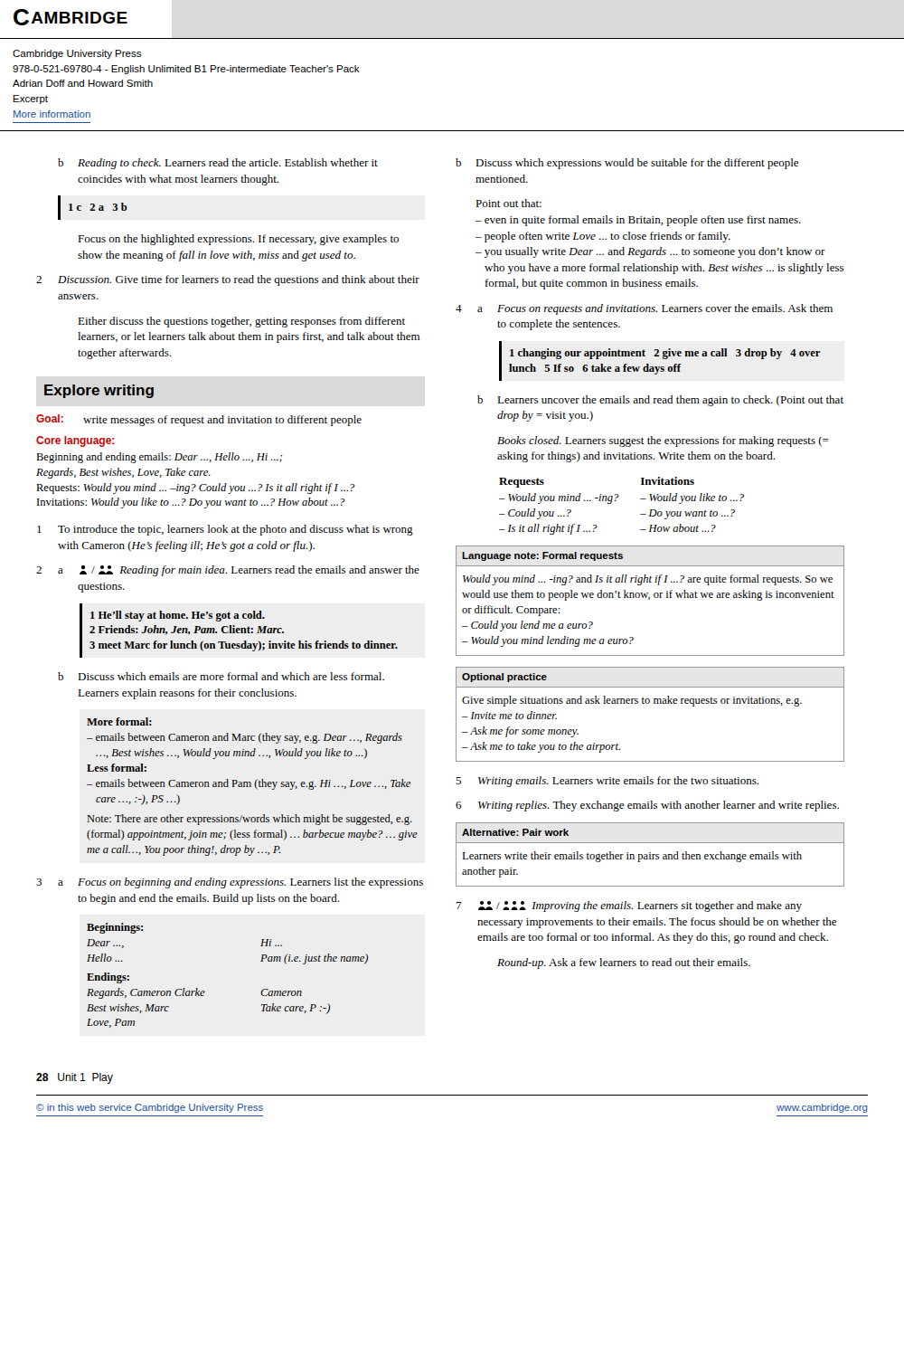CAMBRIDGE
Cambridge University Press
978-0-521-69780-4 - English Unlimited B1 Pre-intermediate Teacher's Pack
Adrian Doff and Howard Smith
Excerpt
More information
b
Reading to check. Learners read the article. Establish whether it coincides with what most learners thought.
1 c 2 a 3 b
Focus on the highlighted expressions. If necessary, give examples to show the meaning of fall in love with, miss and get used to.
2
Discussion. Give time for learners to read the questions and think about their answers.
Either discuss the questions together, getting responses from different learners, or let learners talk about them in pairs first, and talk about them together afterwards.
Explore writing
Goal:
write messages of request and invitation to different people
Core language:
Beginning and ending emails: Dear ..., Hello ..., Hi ...;
Regards, Best wishes, Love, Take care.
Requests: Would you mind ... –ing? Could you ...? Is it all right if I ...?
Invitations: Would you like to ...? Do you want to ...? How about ...?
1
To introduce the topic, learners look at the photo and discuss what is wrong with Cameron (He’s feeling ill; He’s got a cold or flu.).
2
a
/ Reading for main idea. Learners read the emails and answer the questions.
1 He’ll stay at home. He’s got a cold.
2 Friends: John, Jen, Pam. Client: Marc.
3 meet Marc for lunch (on Tuesday); invite his friends to dinner.
b
Discuss which emails are more formal and which are less formal. Learners explain reasons for their conclusions.
More formal:
– emails between Cameron and Marc (they say, e.g. Dear …, Regards …, Best wishes …, Would you mind …, Would you like to ...)
Less formal:
– emails between Cameron and Pam (they say, e.g. Hi …, Love …, Take care …, :-), PS …)
Note: There are other expressions/words which might be suggested, e.g. (formal) appointment, join me; (less formal) … barbecue maybe? … give me a call…, You poor thing!, drop by …, P.
3
a
Focus on beginning and ending expressions. Learners list the expressions to begin and end the emails. Build up lists on the board.
Beginnings:
Dear ...,
Hello ...
Endings:
Regards, Cameron Clarke
Best wishes, Marc
Love, Pam
Hi ...
Pam (i.e. just the name)
Cameron
Take care, P :-)
b
Discuss which expressions would be suitable for the different people mentioned.
Point out that:
– even in quite formal emails in Britain, people often use first names. – people often write Love ... to close friends or family. – you usually write Dear ... and Regards ... to someone you don’t know or who you have a more formal relationship with. Best wishes ... is slightly less formal, but quite common in business emails.
4
a
Focus on requests and invitations. Learners cover the emails. Ask them to complete the sentences.
1 changing our appointment 2 give me a call 3 drop by 4 over lunch 5 If so 6 take a few days off
b
Learners uncover the emails and read them again to check. (Point out that drop by = visit you.)
Books closed. Learners suggest the expressions for making requests (= asking for things) and invitations. Write them on the board.
Requests
– Would you mind ... -ing?
– Could you ...?
– Is it all right if I ...?
Invitations
– Would you like to ...?
– Do you want to ...?
– How about ...?
Language note: Formal requests
Would you mind ... -ing? and Is it all right if I ...? are quite formal requests. So we would use them to people we don’t know, or if what we are asking is inconvenient or difficult. Compare:
– Could you lend me a euro?
– Would you mind lending me a euro?
Optional practice
Give simple situations and ask learners to make requests or invitations, e.g.
– Invite me to dinner.
– Ask me for some money.
– Ask me to take you to the airport.
5
Writing emails. Learners write emails for the two situations.
6
Writing replies. They exchange emails with another learner and write replies.
Alternative: Pair work
Learners write their emails together in pairs and then exchange emails with another pair.
7
/ Improving the emails. Learners sit together and make any necessary improvements to their emails. The focus should be on whether the emails are too formal or too informal. As they do this, go round and check.
Round-up. Ask a few learners to read out their emails.
28 Unit 1 Play
© in this web service Cambridge University Press
www.cambridge.org